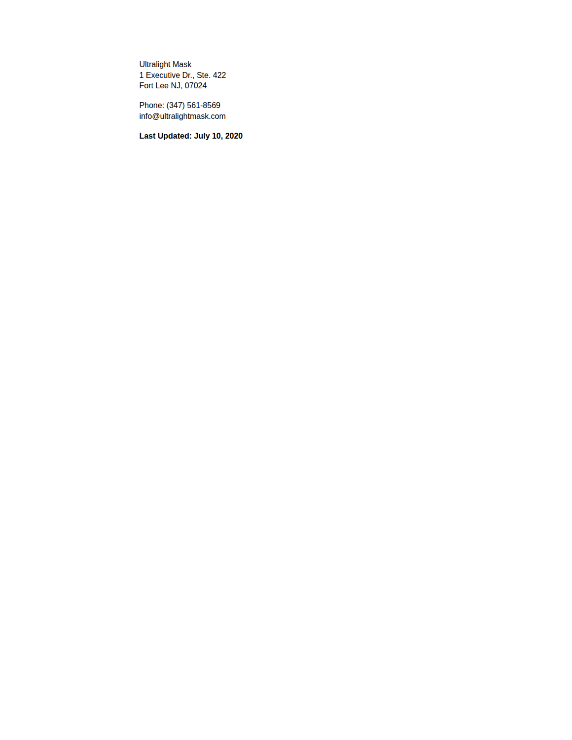Ultralight Mask
1 Executive Dr., Ste. 422
Fort Lee NJ, 07024
Phone: (347) 561-8569
info@ultralightmask.com
Last Updated: July 10, 2020